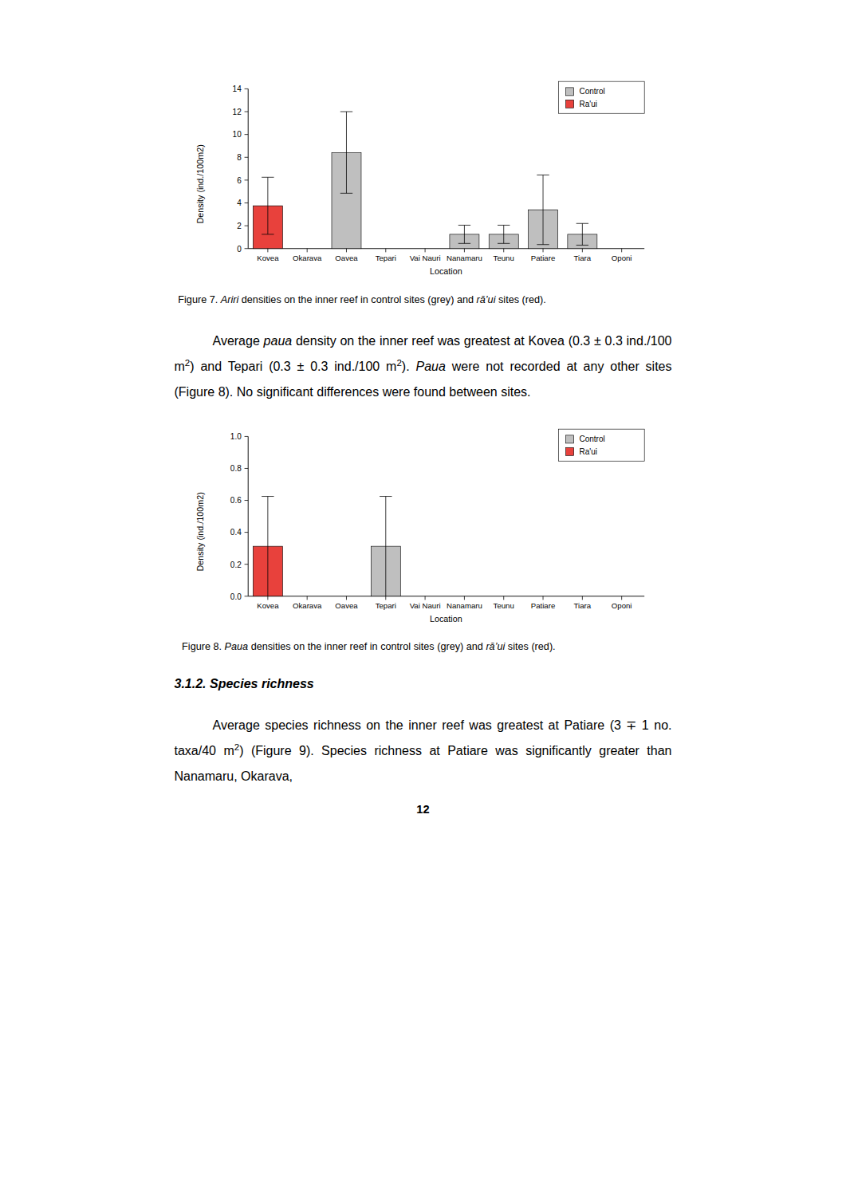Control Ra'ui Density (ind./100m2) 0 2 4 6 8 10 12 14 Kovea Okarava Oavea Tepari Vai Nauri Nanamaru Teunu Patiare Tiara Oponi Location
Figure 7. Ariri densities on the inner reef in control sites (grey) and rā’ui sites (red).
Average paua density on the inner reef was greatest at Kovea (0.3 ± 0.3 ind./100 m2) and Tepari (0.3 ± 0.3 ind./100 m2). Paua were not recorded at any other sites (Figure 8). No significant differences were found between sites.
Control Ra'ui Density (ind./100m2) 0.0 0.2 0.4 0.6 0.8 1.0 Kovea Okarava Oavea Tepari Vai Nauri Nanamaru Teunu Patiare Tiara Oponi Location
Figure 8. Paua densities on the inner reef in control sites (grey) and rā’ui sites (red).
3.1.2. Species richness
Average species richness on the inner reef was greatest at Patiare (3 ∓ 1 no. taxa/40 m2) (Figure 9). Species richness at Patiare was significantly greater than Nanamaru, Okarava,
12